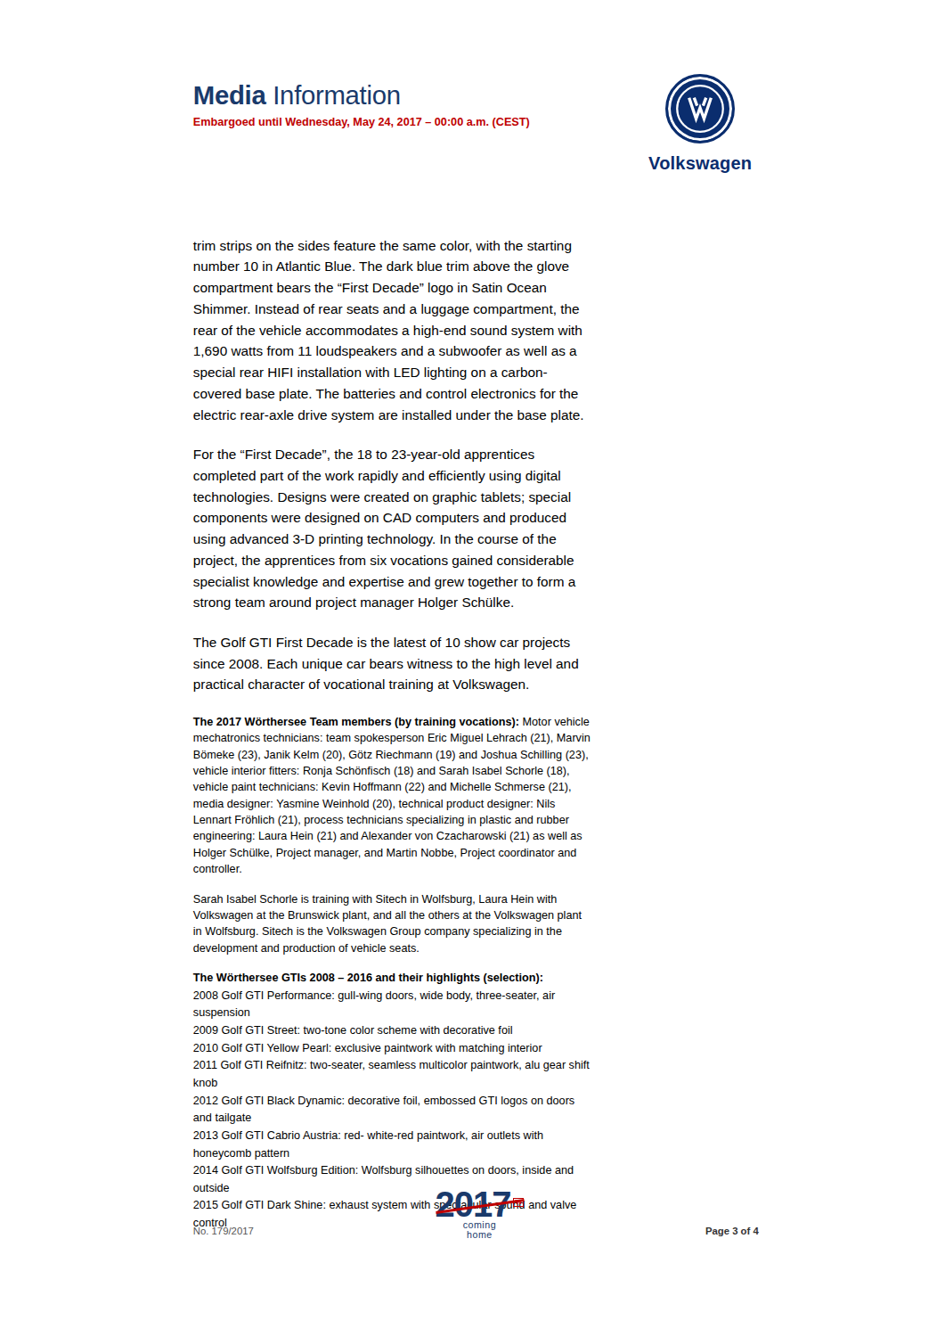Media Information
Embargoed until Wednesday, May 24, 2017 – 00:00 a.m. (CEST)
Volkswagen
trim strips on the sides feature the same color, with the starting number 10 in Atlantic Blue. The dark blue trim above the glove compartment bears the “First Decade” logo in Satin Ocean Shimmer. Instead of rear seats and a luggage compartment, the rear of the vehicle accommodates a high-end sound system with 1,690 watts from 11 loudspeakers and a subwoofer as well as a special rear HIFI installation with LED lighting on a carbon-covered base plate. The batteries and control electronics for the electric rear-axle drive system are installed under the base plate.
For the “First Decade”, the 18 to 23-year-old apprentices completed part of the work rapidly and efficiently using digital technologies. Designs were created on graphic tablets; special components were designed on CAD computers and produced using advanced 3-D printing technology. In the course of the project, the apprentices from six vocations gained considerable specialist knowledge and expertise and grew together to form a strong team around project manager Holger Schülke.
The Golf GTI First Decade is the latest of 10 show car projects since 2008. Each unique car bears witness to the high level and practical character of vocational training at Volkswagen.
The 2017 Wörthersee Team members (by training vocations): Motor vehicle mechatronics technicians: team spokesperson Eric Miguel Lehrach (21), Marvin Bömeke (23), Janik Kelm (20), Götz Riechmann (19) and Joshua Schilling (23), vehicle interior fitters: Ronja Schönfisch (18) and Sarah Isabel Schorle (18), vehicle paint technicians: Kevin Hoffmann (22) and Michelle Schmerse (21), media designer: Yasmine Weinhold (20), technical product designer: Nils Lennart Fröhlich (21), process technicians specializing in plastic and rubber engineering: Laura Hein (21) and Alexander von Czacharowski (21) as well as Holger Schülke, Project manager, and Martin Nobbe, Project coordinator and controller.
Sarah Isabel Schorle is training with Sitech in Wolfsburg, Laura Hein with Volkswagen at the Brunswick plant, and all the others at the Volkswagen plant in Wolfsburg. Sitech is the Volkswagen Group company specializing in the development and production of vehicle seats.
The Wörthersee GTIs 2008 – 2016 and their highlights (selection):
2008 Golf GTI Performance: gull-wing doors, wide body, three-seater, air suspension
2009 Golf GTI Street: two-tone color scheme with decorative foil
2010 Golf GTI Yellow Pearl: exclusive paintwork with matching interior
2011 Golf GTI Reifnitz: two-seater, seamless multicolor paintwork, alu gear shift knob
2012 Golf GTI Black Dynamic: decorative foil, embossed GTI logos on doors and tailgate
2013 Golf GTI Cabrio Austria: red- white-red paintwork, air outlets with honeycomb pattern
2014 Golf GTI Wolfsburg Edition: Wolfsburg silhouettes on doors, inside and outside
2015 Golf GTI Dark Shine: exhaust system with spectacular sound and valve control
No. 179/2017
2017 W
coming
home
Page 3 of 4